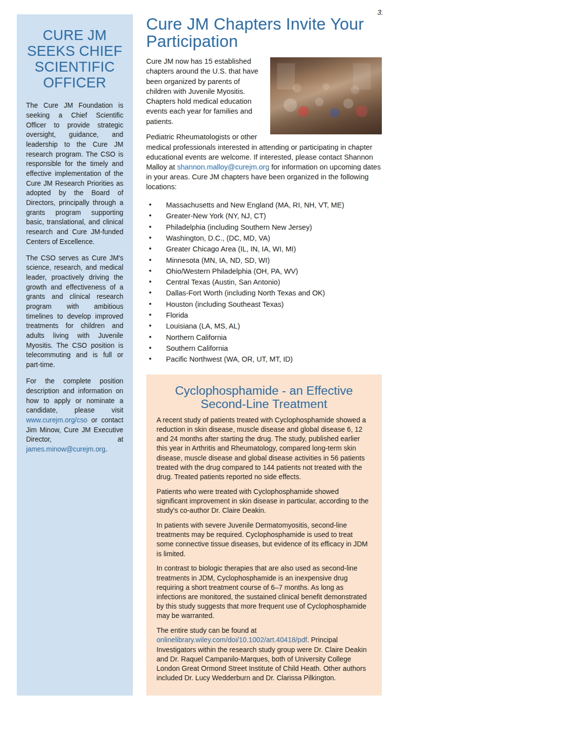3.
CURE JM SEEKS CHIEF SCIENTIFIC OFFICER
The Cure JM Foundation is seeking a Chief Scientific Officer to provide strategic oversight, guidance, and leadership to the Cure JM research program. The CSO is responsible for the timely and effective implementation of the Cure JM Research Priorities as adopted by the Board of Directors, principally through a grants program supporting basic, translational, and clinical research and Cure JM-funded Centers of Excellence.
The CSO serves as Cure JM's science, research, and medical leader, proactively driving the growth and effectiveness of a grants and clinical research program with ambitious timelines to develop improved treatments for children and adults living with Juvenile Myositis. The CSO position is telecommuting and is full or part-time.
For the complete position description and information on how to apply or nominate a candidate, please visit www.curejm.org/cso or contact Jim Minow, Cure JM Executive Director, at james.minow@curejm.org.
Cure JM Chapters Invite Your Participation
Cure JM now has 15 established chapters around the U.S. that have been organized by parents of children with Juvenile Myositis. Chapters hold medical education events each year for families and patients.
Pediatric Rheumatologists or other medical professionals interested in attending or participating in chapter educational events are welcome. If interested, please contact Shannon Malloy at shannon.malloy@curejm.org for information on upcoming dates in your areas. Cure JM chapters have been organized in the following locations:
Massachusetts and New England (MA, RI, NH, VT, ME)
Greater-New York (NY, NJ, CT)
Philadelphia (including Southern New Jersey)
Washington, D.C., (DC, MD, VA)
Greater Chicago Area (IL, IN, IA, WI, MI)
Minnesota (MN, IA, ND, SD, WI)
Ohio/Western Philadelphia (OH, PA, WV)
Central Texas (Austin, San Antonio)
Dallas-Fort Worth (including North Texas and OK)
Houston (including Southeast Texas)
Florida
Louisiana (LA, MS, AL)
Northern California
Southern California
Pacific Northwest (WA, OR, UT, MT, ID)
Cyclophosphamide - an Effective Second-Line Treatment
A recent study of patients treated with Cyclophosphamide showed a reduction in skin disease, muscle disease and global disease 6, 12 and 24 months after starting the drug. The study, published earlier this year in Arthritis and Rheumatology, compared long-term skin disease, muscle disease and global disease activities in 56 patients treated with the drug compared to 144 patients not treated with the drug. Treated patients reported no side effects.
Patients who were treated with Cyclophosphamide showed significant improvement in skin disease in particular, according to the study's co-author Dr. Claire Deakin.
In patients with severe Juvenile Dermatomyositis, second-line treatments may be required. Cyclophosphamide is used to treat some connective tissue diseases, but evidence of its efficacy in JDM is limited.
In contrast to biologic therapies that are also used as second-line treatments in JDM, Cyclophosphamide is an inexpensive drug requiring a short treatment course of 6–7 months. As long as infections are monitored, the sustained clinical benefit demonstrated by this study suggests that more frequent use of Cyclophosphamide may be warranted.
The entire study can be found at onlinelibrary.wiley.com/doi/10.1002/art.40418/pdf. Principal Investigators within the research study group were Dr. Claire Deakin and Dr. Raquel Campanilo-Marques, both of University College London Great Ormond Street Institute of Child Heath. Other authors included Dr. Lucy Wedderburn and Dr. Clarissa Pilkington.